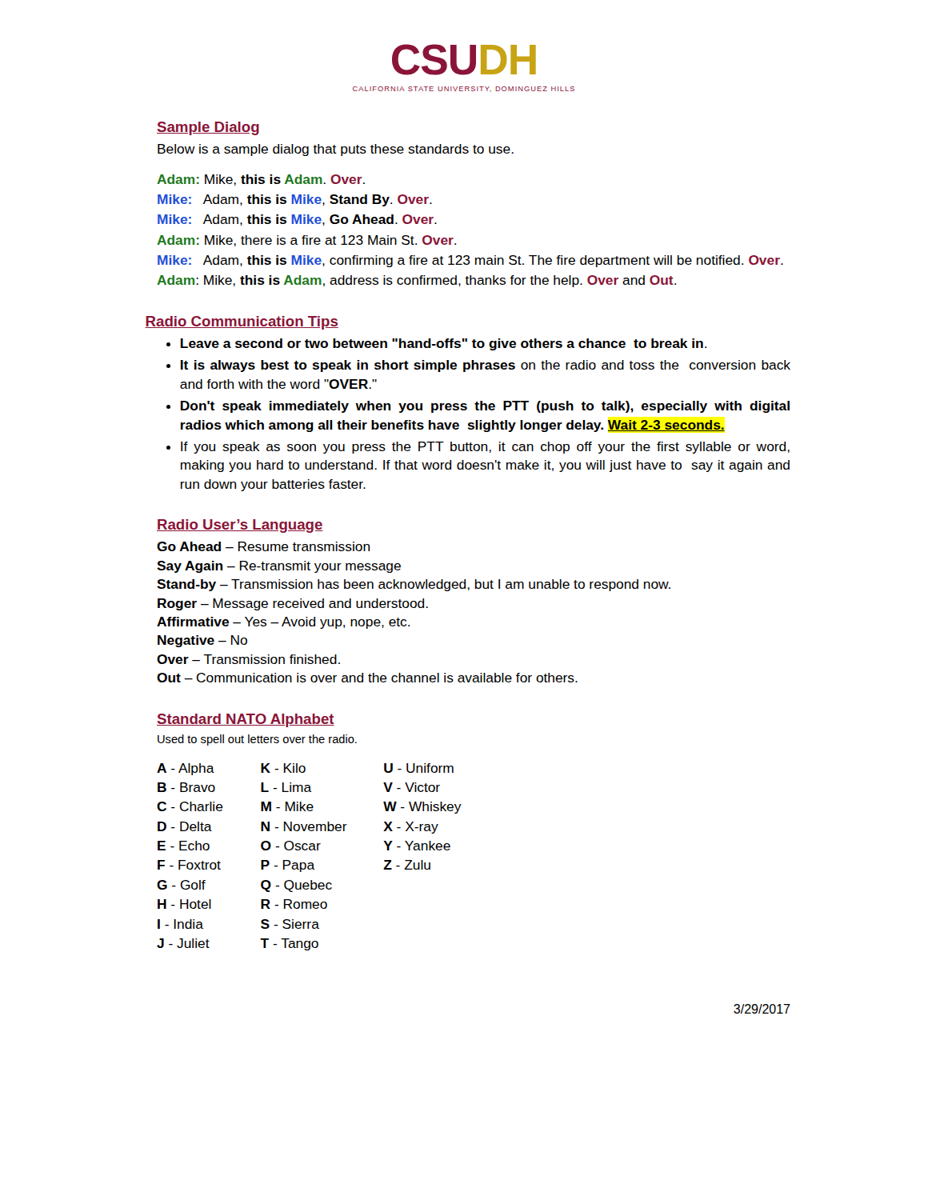CSUDH
CALIFORNIA STATE UNIVERSITY, DOMINGUEZ HILLS
Sample Dialog
Below is a sample dialog that puts these standards to use.
Adam: Mike, this is Adam. Over.
Mike: Adam, this is Mike, Stand By. Over.
Mike: Adam, this is Mike, Go Ahead. Over.
Adam: Mike, there is a fire at 123 Main St. Over.
Mike: Adam, this is Mike, confirming a fire at 123 main St. The fire department will be notified. Over.
Adam: Mike, this is Adam, address is confirmed, thanks for the help. Over and Out.
Radio Communication Tips
Leave a second or two between "hand-offs" to give others a chance to break in.
It is always best to speak in short simple phrases on the radio and toss the conversion back and forth with the word "OVER."
Don't speak immediately when you press the PTT (push to talk), especially with digital radios which among all their benefits have slightly longer delay. Wait 2-3 seconds.
If you speak as soon you press the PTT button, it can chop off your the first syllable or word, making you hard to understand. If that word doesn't make it, you will just have to say it again and run down your batteries faster.
Radio User’s Language
Go Ahead – Resume transmission
Say Again – Re-transmit your message
Stand-by – Transmission has been acknowledged, but I am unable to respond now.
Roger – Message received and understood.
Affirmative – Yes – Avoid yup, nope, etc.
Negative – No
Over – Transmission finished.
Out – Communication is over and the channel is available for others.
Standard NATO Alphabet
Used to spell out letters over the radio.
A - Alpha
K - Kilo
U - Uniform
B - Bravo
L - Lima
V - Victor
C - Charlie
M - Mike
W - Whiskey
D - Delta
N - November
X - X-ray
E - Echo
O - Oscar
Y - Yankee
F - Foxtrot
P - Papa
Z - Zulu
G - Golf
Q - Quebec
H - Hotel
R - Romeo
I - India
S - Sierra
J - Juliet
T - Tango
3/29/2017